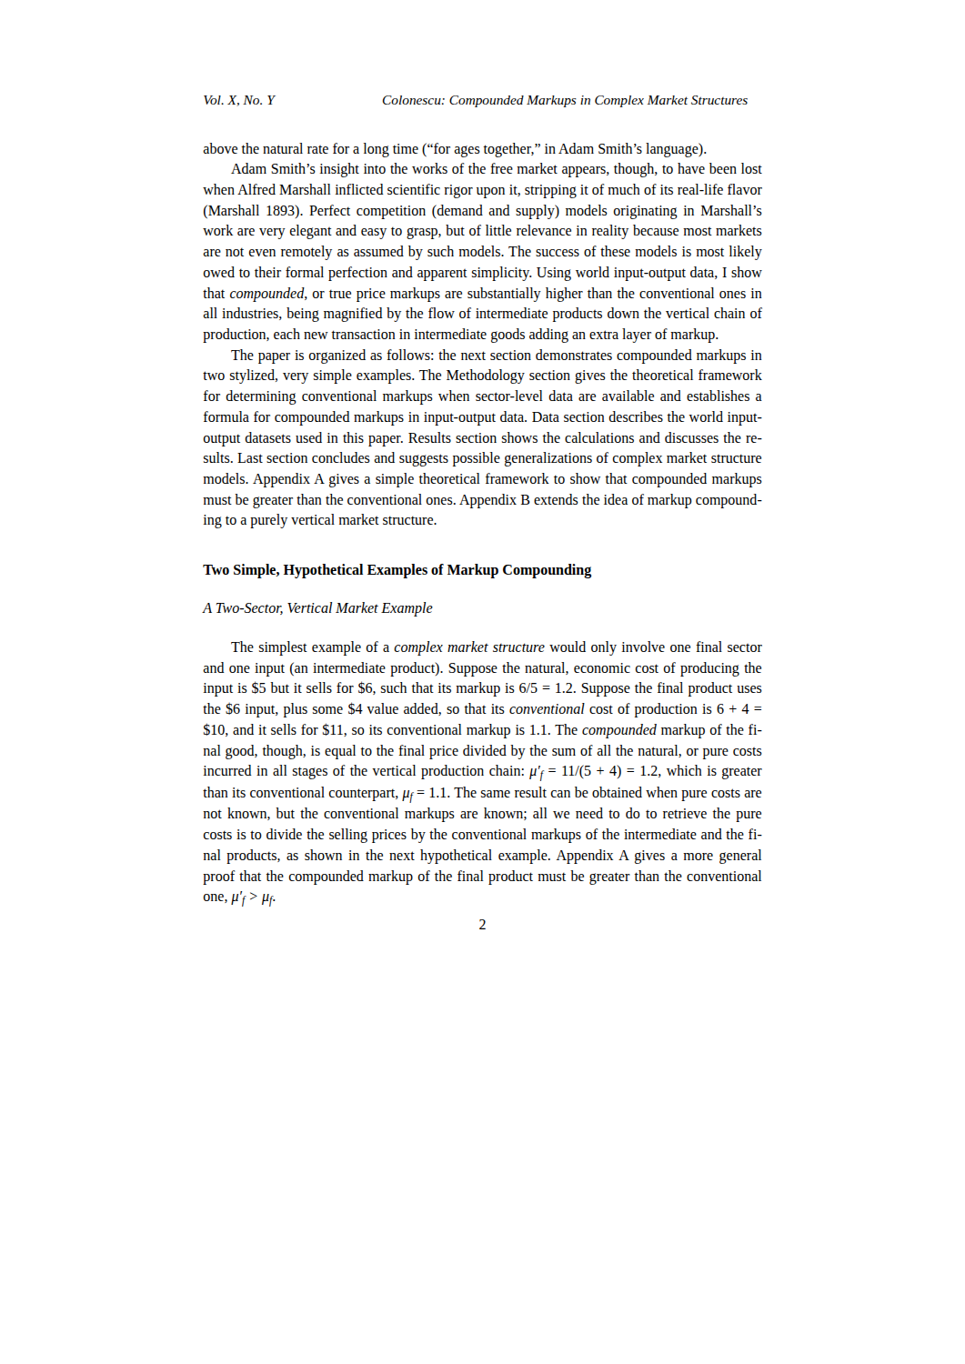Vol. X, No. Y Colonescu: Compounded Markups in Complex Market Structures
above the natural rate for a long time (“for ages together,” in Adam Smith’s language).
Adam Smith’s insight into the works of the free market appears, though, to have been lost when Alfred Marshall inflicted scientific rigor upon it, stripping it of much of its real-life flavor (Marshall 1893). Perfect competition (demand and supply) models originating in Marshall’s work are very elegant and easy to grasp, but of little relevance in reality because most markets are not even remotely as assumed by such models. The success of these models is most likely owed to their formal perfection and apparent simplicity. Using world input-output data, I show that compounded, or true price markups are substantially higher than the conventional ones in all industries, being magnified by the flow of intermediate products down the vertical chain of production, each new transaction in intermediate goods adding an extra layer of markup.
The paper is organized as follows: the next section demonstrates compounded markups in two stylized, very simple examples. The Methodology section gives the theoretical framework for determining conventional markups when sector-level data are available and establishes a formula for compounded markups in input-output data. Data section describes the world input-output datasets used in this paper. Results section shows the calculations and discusses the results. Last section concludes and suggests possible generalizations of complex market structure models. Appendix A gives a simple theoretical framework to show that compounded markups must be greater than the conventional ones. Appendix B extends the idea of markup compounding to a purely vertical market structure.
Two Simple, Hypothetical Examples of Markup Compounding
A Two-Sector, Vertical Market Example
The simplest example of a complex market structure would only involve one final sector and one input (an intermediate product). Suppose the natural, economic cost of producing the input is $5 but it sells for $6, such that its markup is 6/5 = 1.2. Suppose the final product uses the $6 input, plus some $4 value added, so that its conventional cost of production is 6 + 4 = $10, and it sells for $11, so its conventional markup is 1.1. The compounded markup of the final good, though, is equal to the final price divided by the sum of all the natural, or pure costs incurred in all stages of the vertical production chain: μ′f = 11/(5 + 4) = 1.2, which is greater than its conventional counterpart, μf = 1.1. The same result can be obtained when pure costs are not known, but the conventional markups are known; all we need to do to retrieve the pure costs is to divide the selling prices by the conventional markups of the intermediate and the final products, as shown in the next hypothetical example. Appendix A gives a more general proof that the compounded markup of the final product must be greater than the conventional one, μ′f > μf.
2